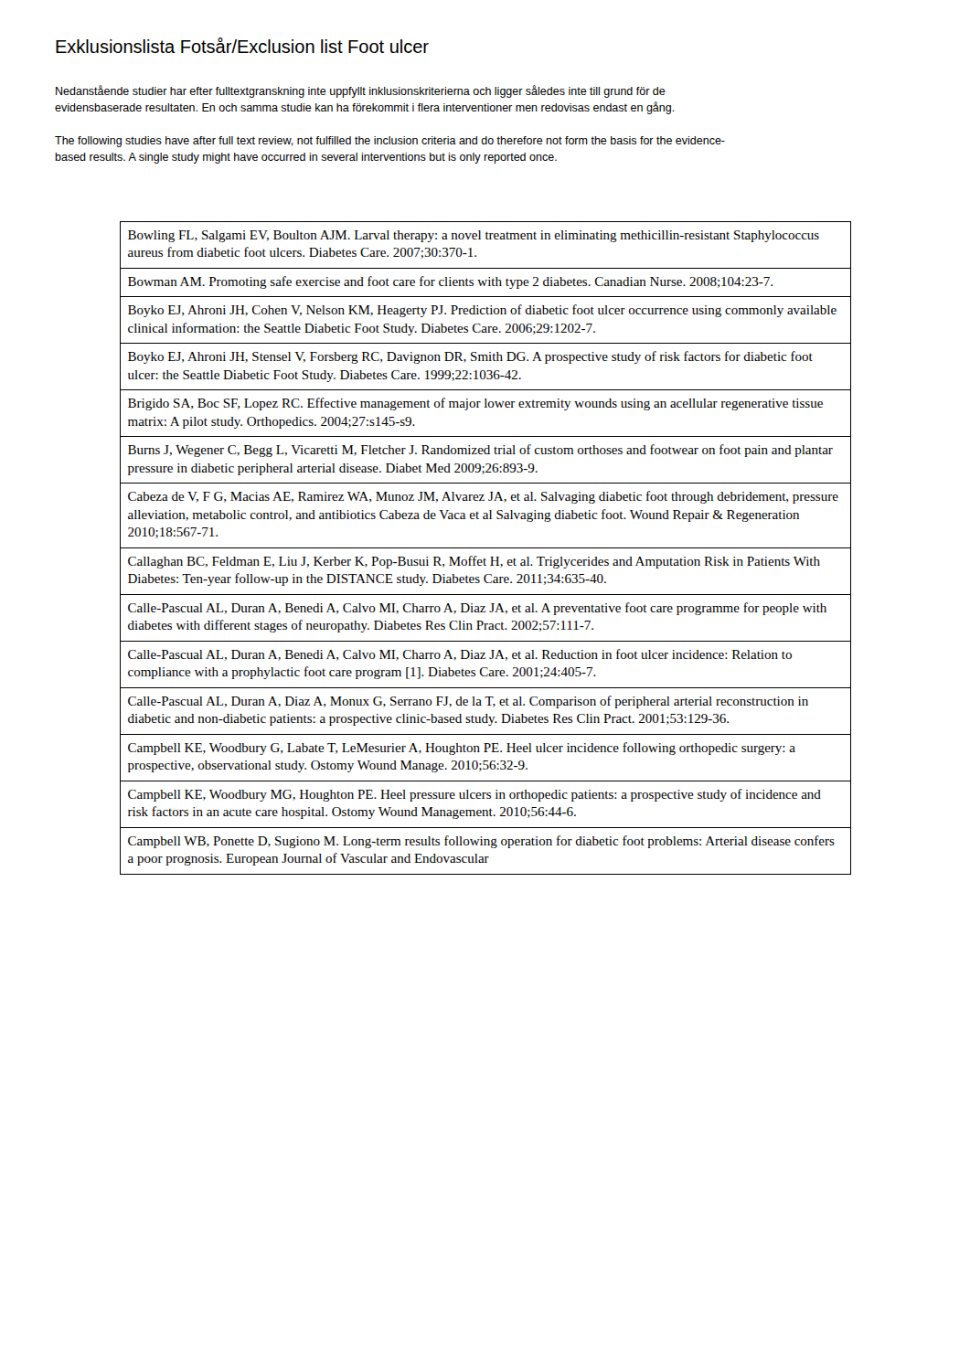Exklusionslista Fotsår/Exclusion list Foot ulcer
Nedanstående studier har efter fulltextgranskning inte uppfyllt inklusionskriterierna och ligger således inte till grund för de evidensbaserade resultaten. En och samma studie kan ha förekommit i flera interventioner men redovisas endast en gång.
The following studies have after full text review, not fulfilled the inclusion criteria and do therefore not form the basis for the evidence-based results. A single study might have occurred in several interventions but is only reported once.
| Bowling FL, Salgami EV, Boulton AJM. Larval therapy: a novel treatment in eliminating methicillin-resistant Staphylococcus aureus from diabetic foot ulcers. Diabetes Care. 2007;30:370-1. |
| Bowman AM. Promoting safe exercise and foot care for clients with type 2 diabetes. Canadian Nurse. 2008;104:23-7. |
| Boyko EJ, Ahroni JH, Cohen V, Nelson KM, Heagerty PJ. Prediction of diabetic foot ulcer occurrence using commonly available clinical information: the Seattle Diabetic Foot Study. Diabetes Care. 2006;29:1202-7. |
| Boyko EJ, Ahroni JH, Stensel V, Forsberg RC, Davignon DR, Smith DG. A prospective study of risk factors for diabetic foot ulcer: the Seattle Diabetic Foot Study. Diabetes Care. 1999;22:1036-42. |
| Brigido SA, Boc SF, Lopez RC. Effective management of major lower extremity wounds using an acellular regenerative tissue matrix: A pilot study. Orthopedics. 2004;27:s145-s9. |
| Burns J, Wegener C, Begg L, Vicaretti M, Fletcher J. Randomized trial of custom orthoses and footwear on foot pain and plantar pressure in diabetic peripheral arterial disease. Diabet Med 2009;26:893-9. |
| Cabeza de V, F G, Macias AE, Ramirez WA, Munoz JM, Alvarez JA, et al. Salvaging diabetic foot through debridement, pressure alleviation, metabolic control, and antibiotics Cabeza de Vaca et al Salvaging diabetic foot. Wound Repair & Regeneration 2010;18:567-71. |
| Callaghan BC, Feldman E, Liu J, Kerber K, Pop-Busui R, Moffet H, et al. Triglycerides and Amputation Risk in Patients With Diabetes: Ten-year follow-up in the DISTANCE study. Diabetes Care. 2011;34:635-40. |
| Calle-Pascual AL, Duran A, Benedi A, Calvo MI, Charro A, Diaz JA, et al. A preventative foot care programme for people with diabetes with different stages of neuropathy. Diabetes Res Clin Pract. 2002;57:111-7. |
| Calle-Pascual AL, Duran A, Benedi A, Calvo MI, Charro A, Diaz JA, et al. Reduction in foot ulcer incidence: Relation to compliance with a prophylactic foot care program [1]. Diabetes Care. 2001;24:405-7. |
| Calle-Pascual AL, Duran A, Diaz A, Monux G, Serrano FJ, de la T, et al. Comparison of peripheral arterial reconstruction in diabetic and non-diabetic patients: a prospective clinic-based study. Diabetes Res Clin Pract. 2001;53:129-36. |
| Campbell KE, Woodbury G, Labate T, LeMesurier A, Houghton PE. Heel ulcer incidence following orthopedic surgery: a prospective, observational study. Ostomy Wound Manage. 2010;56:32-9. |
| Campbell KE, Woodbury MG, Houghton PE. Heel pressure ulcers in orthopedic patients: a prospective study of incidence and risk factors in an acute care hospital. Ostomy Wound Management. 2010;56:44-6. |
| Campbell WB, Ponette D, Sugiono M. Long-term results following operation for diabetic foot problems: Arterial disease confers a poor prognosis. European Journal of Vascular and Endovascular |